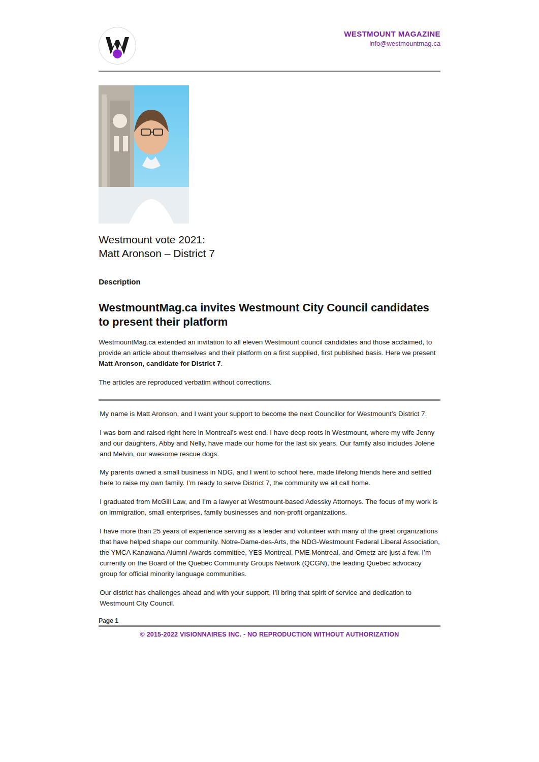WESTMOUNT MAGAZINE
info@westmountmag.ca
Westmount vote 2021:
Matt Aronson – District 7
Description
WestmountMag.ca invites Westmount City Council candidates to present their platform
WestmountMag.ca extended an invitation to all eleven Westmount council candidates and those acclaimed, to provide an article about themselves and their platform on a first supplied, first published basis. Here we present Matt Aronson, candidate for District 7.
The articles are reproduced verbatim without corrections.
My name is Matt Aronson, and I want your support to become the next Councillor for Westmount’s District 7.
I was born and raised right here in Montreal’s west end. I have deep roots in Westmount, where my wife Jenny and our daughters, Abby and Nelly, have made our home for the last six years. Our family also includes Jolene and Melvin, our awesome rescue dogs.
My parents owned a small business in NDG, and I went to school here, made lifelong friends here and settled here to raise my own family. I’m ready to serve District 7, the community we all call home.
I graduated from McGill Law, and I’m a lawyer at Westmount-based Adessky Attorneys. The focus of my work is on immigration, small enterprises, family businesses and non-profit organizations.
I have more than 25 years of experience serving as a leader and volunteer with many of the great organizations that have helped shape our community. Notre-Dame-des-Arts, the NDG-Westmount Federal Liberal Association, the YMCA Kanawana Alumni Awards committee, YES Montreal, PME Montreal, and Ometz are just a few. I’m currently on the Board of the Quebec Community Groups Network (QCGN), the leading Quebec advocacy group for official minority language communities.
Our district has challenges ahead and with your support, I’ll bring that spirit of service and dedication to Westmount City Council.
Page 1
© 2015-2022 VISIONNAIRES INC. - NO REPRODUCTION WITHOUT AUTHORIZATION